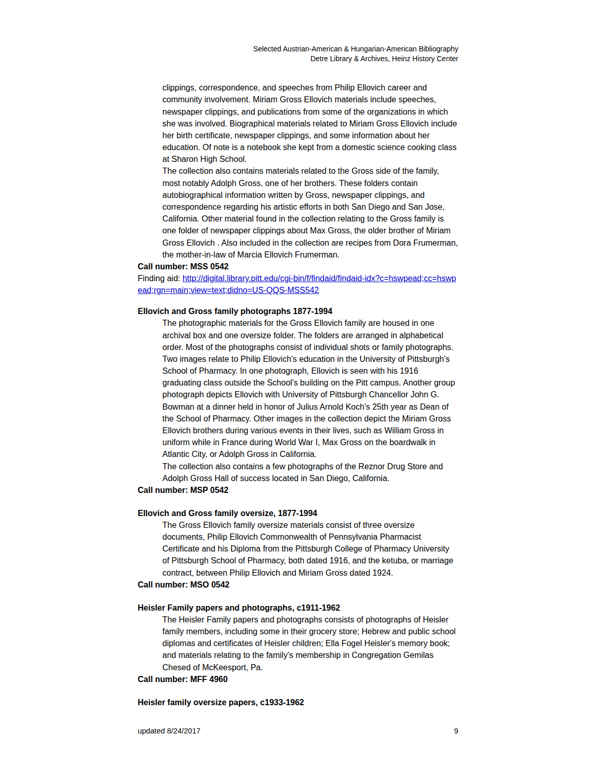Selected Austrian-American & Hungarian-American Bibliography
Detre Library & Archives, Heinz History Center
clippings, correspondence, and speeches from Philip Ellovich career and community involvement. Miriam Gross Ellovich materials include speeches, newspaper clippings, and publications from some of the organizations in which she was involved. Biographical materials related to Miriam Gross Ellovich include her birth certificate, newspaper clippings, and some information about her education. Of note is a notebook she kept from a domestic science cooking class at Sharon High School.
The collection also contains materials related to the Gross side of the family, most notably Adolph Gross, one of her brothers. These folders contain autobiographical information written by Gross, newspaper clippings, and correspondence regarding his artistic efforts in both San Diego and San Jose, California. Other material found in the collection relating to the Gross family is one folder of newspaper clippings about Max Gross, the older brother of Miriam Gross Ellovich . Also included in the collection are recipes from Dora Frumerman, the mother-in-law of Marcia Ellovich Frumerman.
Call number: MSS 0542
Finding aid: http://digital.library.pitt.edu/cgi-bin/f/findaid/findaid-idx?c=hswpead;cc=hswpead;rgn=main;view=text;didno=US-QQS-MSS542
Ellovich and Gross family photographs 1877-1994
The photographic materials for the Gross Ellovich family are housed in one archival box and one oversize folder. The folders are arranged in alphabetical order. Most of the photographs consist of individual shots or family photographs. Two images relate to Philip Ellovich's education in the University of Pittsburgh's School of Pharmacy. In one photograph, Ellovich is seen with his 1916 graduating class outside the School's building on the Pitt campus. Another group photograph depicts Ellovich with University of Pittsburgh Chancellor John G. Bowman at a dinner held in honor of Julius Arnold Koch's 25th year as Dean of the School of Pharmacy. Other images in the collection depict the Miriam Gross Ellovich brothers during various events in their lives, such as William Gross in uniform while in France during World War I, Max Gross on the boardwalk in Atlantic City, or Adolph Gross in California.
The collection also contains a few photographs of the Reznor Drug Store and Adolph Gross Hall of success located in San Diego, California.
Call number: MSP 0542
Ellovich and Gross family oversize, 1877-1994
The Gross Ellovich family oversize materials consist of three oversize documents, Philip Ellovich Commonwealth of Pennsylvania Pharmacist Certificate and his Diploma from the Pittsburgh College of Pharmacy University of Pittsburgh School of Pharmacy, both dated 1916, and the ketuba, or marriage contract, between Philip Ellovich and Miriam Gross dated 1924.
Call number: MSO 0542
Heisler Family papers and photographs, c1911-1962
The Heisler Family papers and photographs consists of photographs of Heisler family members, including some in their grocery store; Hebrew and public school diplomas and certificates of Heisler children; Ella Fogel Heisler's memory book; and materials relating to the family's membership in Congregation Gemilas Chesed of McKeesport, Pa.
Call number: MFF 4960
Heisler family oversize papers, c1933-1962
updated 8/24/2017 9